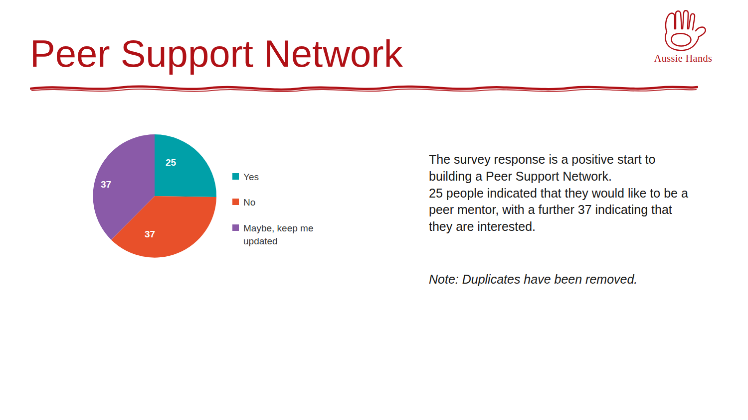Aussie Hands
Peer Support Network
25 37 37
Yes
No
Maybe, keep me updated
The survey response is a positive start to building a Peer Support Network.
25 people indicated that they would like to be a peer mentor, with a further 37 indicating that they are interested.
Note: Duplicates have been removed.